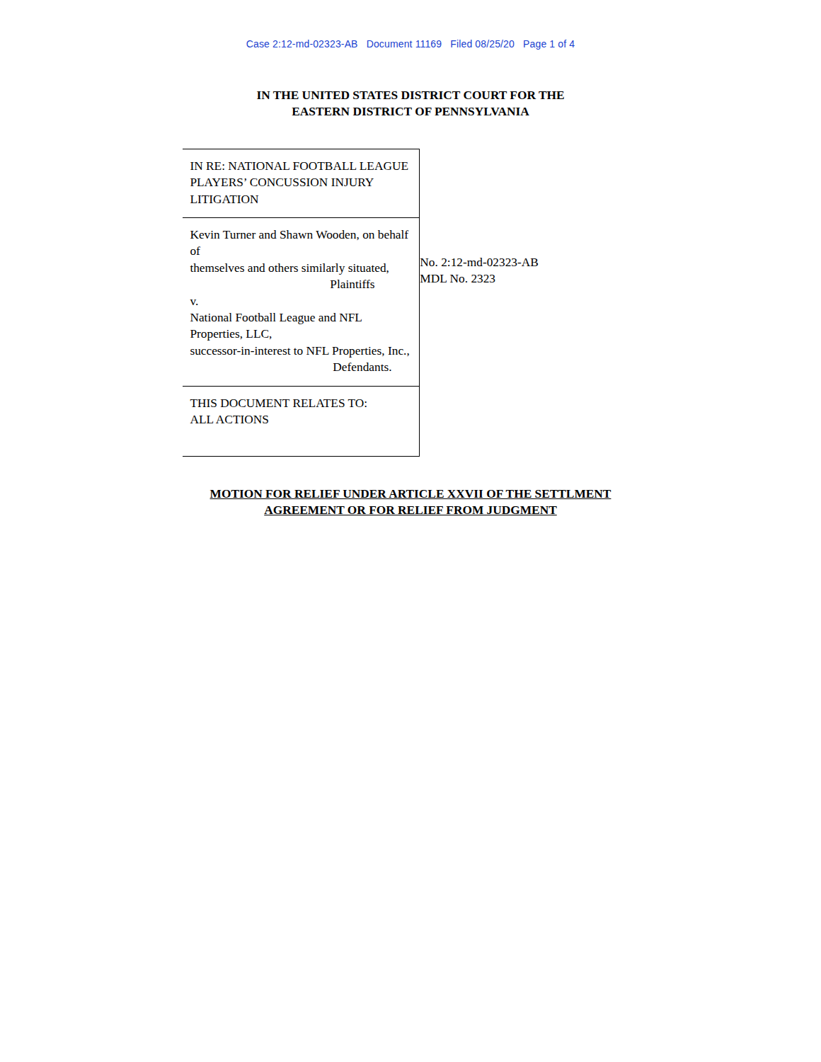Case 2:12-md-02323-AB Document 11169 Filed 08/25/20 Page 1 of 4
In the United States District Court for the
Eastern District of Pennsylvania
| In re: National Football League Players’ Concussion Injury Litigation Kevin Turner and Shawn Wooden, on behalf of themselves and others similarly situated, Plaintiffs v. National Football League and NFL Properties, LLC, successor-in-interest to NFL Properties, Inc., Defendants. This Document Relates To: All Actions | No. 2:12-md-02323-AB MDL No. 2323 |
Motion for Relief Under Article XXVII of the Settlment
Agreement or for Relief from Judgment